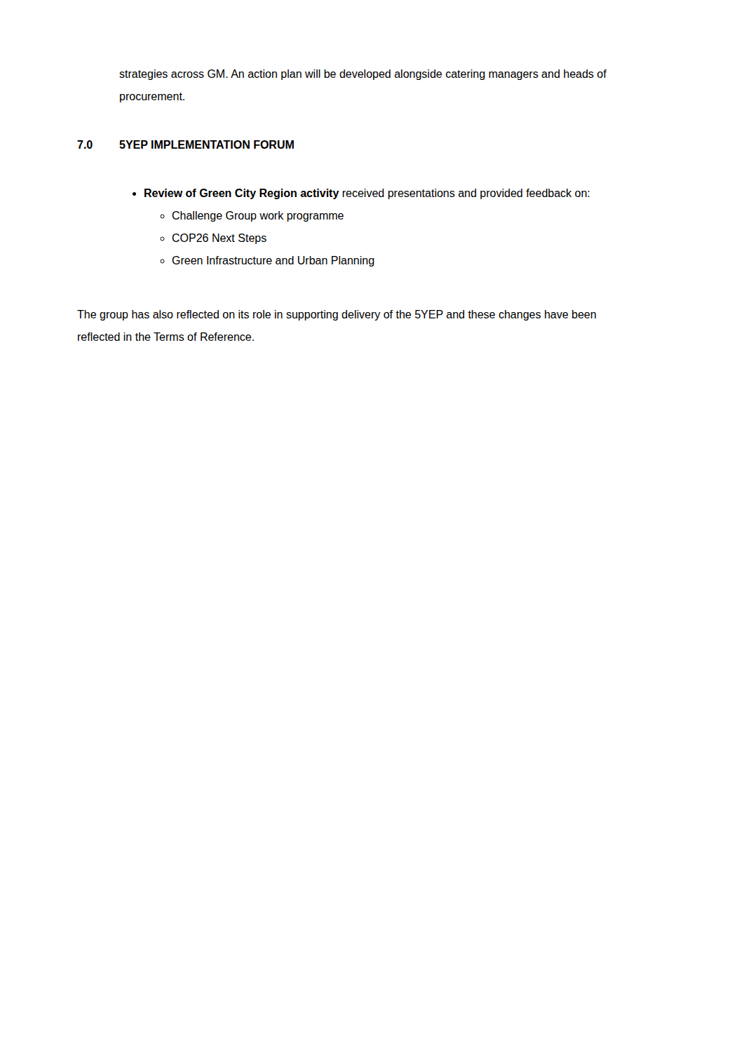strategies across GM. An action plan will be developed alongside catering managers and heads of procurement.
7.05YEP IMPLEMENTATION FORUM
Review of Green City Region activity received presentations and provided feedback on:
Challenge Group work programme
COP26 Next Steps
Green Infrastructure and Urban Planning
The group has also reflected on its role in supporting delivery of the 5YEP and these changes have been reflected in the Terms of Reference.